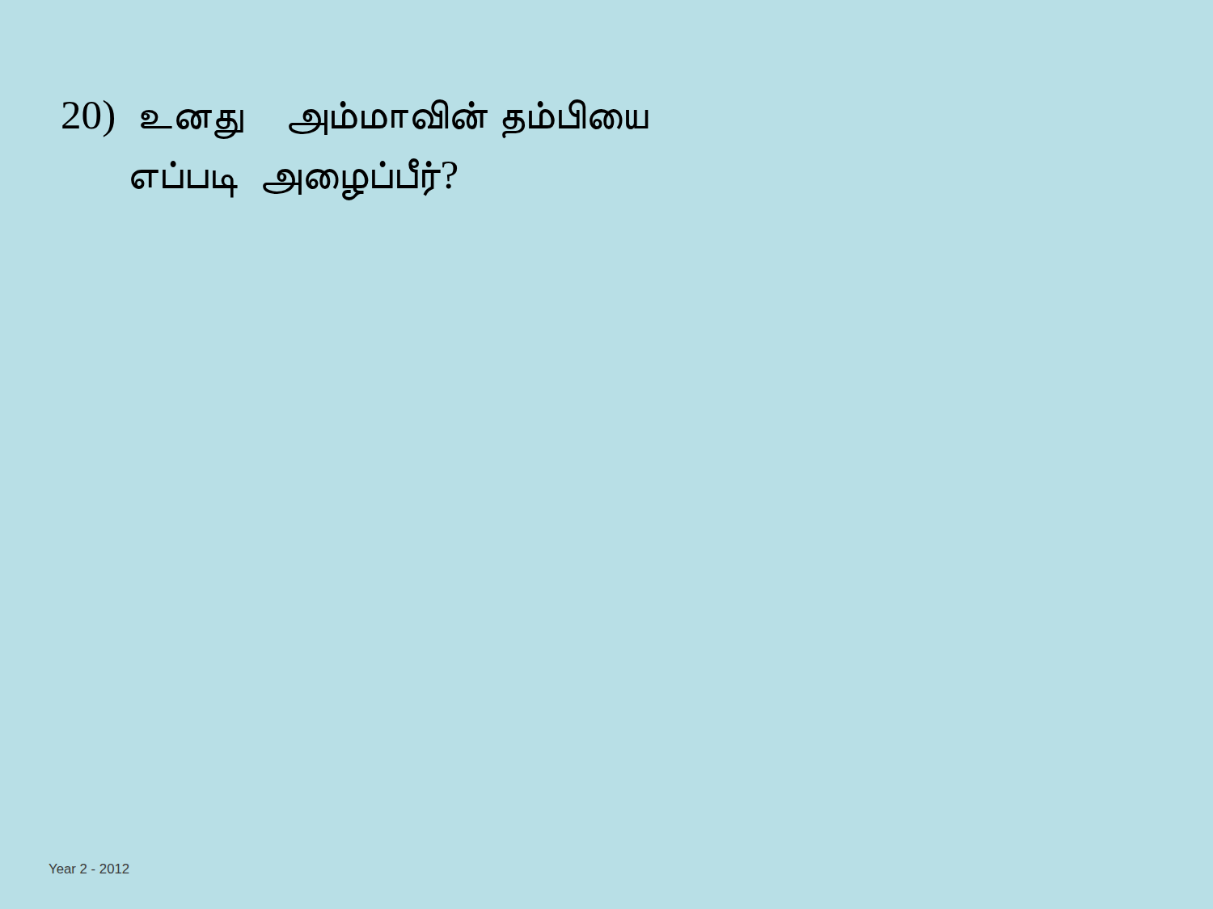20) உனது அம்மாவின் தம்பியை எப்படி அழைப்பீர்?
Year 2 - 2012